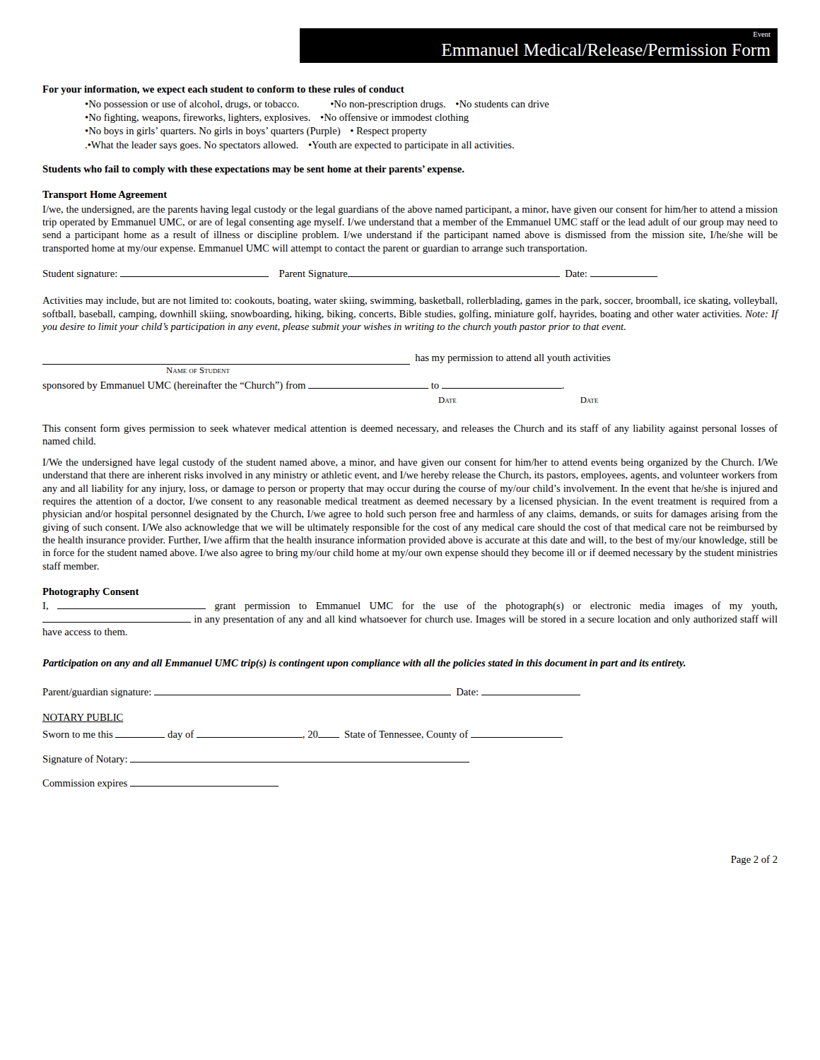Event Emmanuel Medical/Release/Permission Form
For your information, we expect each student to conform to these rules of conduct
•No possession or use of alcohol, drugs, or tobacco. •No non-prescription drugs. •No students can drive
•No fighting, weapons, fireworks, lighters, explosives. •No offensive or immodest clothing
•No boys in girls’ quarters. No girls in boys’ quarters (Purple) • Respect property
.•What the leader says goes. No spectators allowed. •Youth are expected to participate in all activities.
Students who fail to comply with these expectations may be sent home at their parents’ expense.
Transport Home Agreement
I/we, the undersigned, are the parents having legal custody or the legal guardians of the above named participant, a minor, have given our consent for him/her to attend a mission trip operated by Emmanuel UMC, or are of legal consenting age myself. I/we understand that a member of the Emmanuel UMC staff or the lead adult of our group may need to send a participant home as a result of illness or discipline problem. I/we understand if the participant named above is dismissed from the mission site, I/he/she will be transported home at my/our expense. Emmanuel UMC will attempt to contact the parent or guardian to arrange such transportation.
Student signature: Parent Signature Date:
Activities may include, but are not limited to: cookouts, boating, water skiing, swimming, basketball, rollerblading, games in the park, soccer, broomball, ice skating, volleyball, softball, baseball, camping, downhill skiing, snowboarding, hiking, biking, concerts, Bible studies, golfing, miniature golf, hayrides, boating and other water activities. Note: If you desire to limit your child’s participation in any event, please submit your wishes in writing to the church youth pastor prior to that event.
has my permission to attend all youth activities Name of Student
sponsored by Emmanuel UMC (hereinafter the “Church”) from to .
Date Date
This consent form gives permission to seek whatever medical attention is deemed necessary, and releases the Church and its staff of any liability against personal losses of named child.
I/We the undersigned have legal custody of the student named above, a minor, and have given our consent for him/her to attend events being organized by the Church. I/We understand that there are inherent risks involved in any ministry or athletic event, and I/we hereby release the Church, its pastors, employees, agents, and volunteer workers from any and all liability for any injury, loss, or damage to person or property that may occur during the course of my/our child’s involvement. In the event that he/she is injured and requires the attention of a doctor, I/we consent to any reasonable medical treatment as deemed necessary by a licensed physician. In the event treatment is required from a physician and/or hospital personnel designated by the Church, I/we agree to hold such person free and harmless of any claims, demands, or suits for damages arising from the giving of such consent. I/We also acknowledge that we will be ultimately responsible for the cost of any medical care should the cost of that medical care not be reimbursed by the health insurance provider. Further, I/we affirm that the health insurance information provided above is accurate at this date and will, to the best of my/our knowledge, still be in force for the student named above. I/we also agree to bring my/our child home at my/our own expense should they become ill or if deemed necessary by the student ministries staff member.
Photography Consent
I, grant permission to Emmanuel UMC for the use of the photograph(s) or electronic media images of my youth, in any presentation of any and all kind whatsoever for church use. Images will be stored in a secure location and only authorized staff will have access to them.
Participation on any and all Emmanuel UMC trip(s) is contingent upon compliance with all the policies stated in this document in part and its entirety.
Parent/guardian signature: Date:
NOTARY PUBLIC
Sworn to me this day of , 20 State of Tennessee, County of
Signature of Notary:
Commission expires
Page 2 of 2